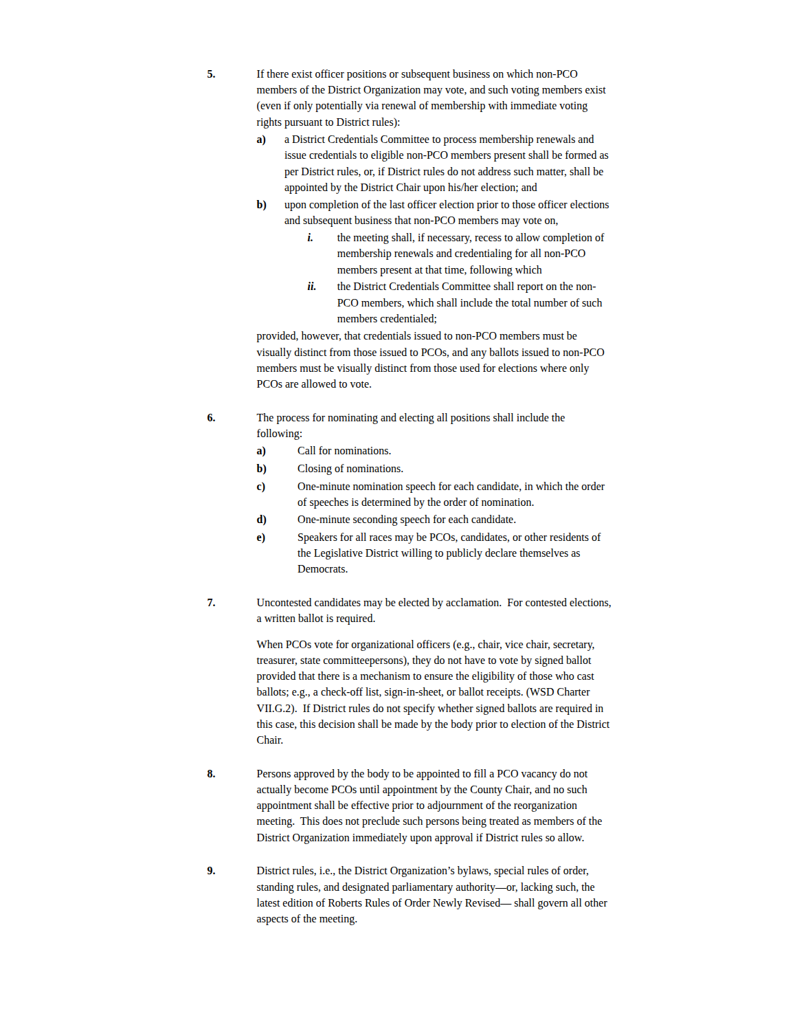5. If there exist officer positions or subsequent business on which non-PCO members of the District Organization may vote, and such voting members exist (even if only potentially via renewal of membership with immediate voting rights pursuant to District rules):
a) a District Credentials Committee to process membership renewals and issue credentials to eligible non-PCO members present shall be formed as per District rules, or, if District rules do not address such matter, shall be appointed by the District Chair upon his/her election; and
b) upon completion of the last officer election prior to those officer elections and subsequent business that non-PCO members may vote on,
i. the meeting shall, if necessary, recess to allow completion of membership renewals and credentialing for all non-PCO members present at that time, following which
ii. the District Credentials Committee shall report on the non-PCO members, which shall include the total number of such members credentialed;
provided, however, that credentials issued to non-PCO members must be visually distinct from those issued to PCOs, and any ballots issued to non-PCO members must be visually distinct from those used for elections where only PCOs are allowed to vote.
6. The process for nominating and electing all positions shall include the following:
a) Call for nominations.
b) Closing of nominations.
c) One-minute nomination speech for each candidate, in which the order of speeches is determined by the order of nomination.
d) One-minute seconding speech for each candidate.
e) Speakers for all races may be PCOs, candidates, or other residents of the Legislative District willing to publicly declare themselves as Democrats.
7.
Uncontested candidates may be elected by acclamation. For contested elections, a written ballot is required.
When PCOs vote for organizational officers (e.g., chair, vice chair, secretary, treasurer, state committeepersons), they do not have to vote by signed ballot provided that there is a mechanism to ensure the eligibility of those who cast ballots; e.g., a check-off list, sign-in-sheet, or ballot receipts. (WSD Charter VII.G.2). If District rules do not specify whether signed ballots are required in this case, this decision shall be made by the body prior to election of the District Chair.
8. Persons approved by the body to be appointed to fill a PCO vacancy do not actually become PCOs until appointment by the County Chair, and no such appointment shall be effective prior to adjournment of the reorganization meeting. This does not preclude such persons being treated as members of the District Organization immediately upon approval if District rules so allow.
9. District rules, i.e., the District Organization’s bylaws, special rules of order, standing rules, and designated parliamentary authority—or, lacking such, the latest edition of Roberts Rules of Order Newly Revised— shall govern all other aspects of the meeting.